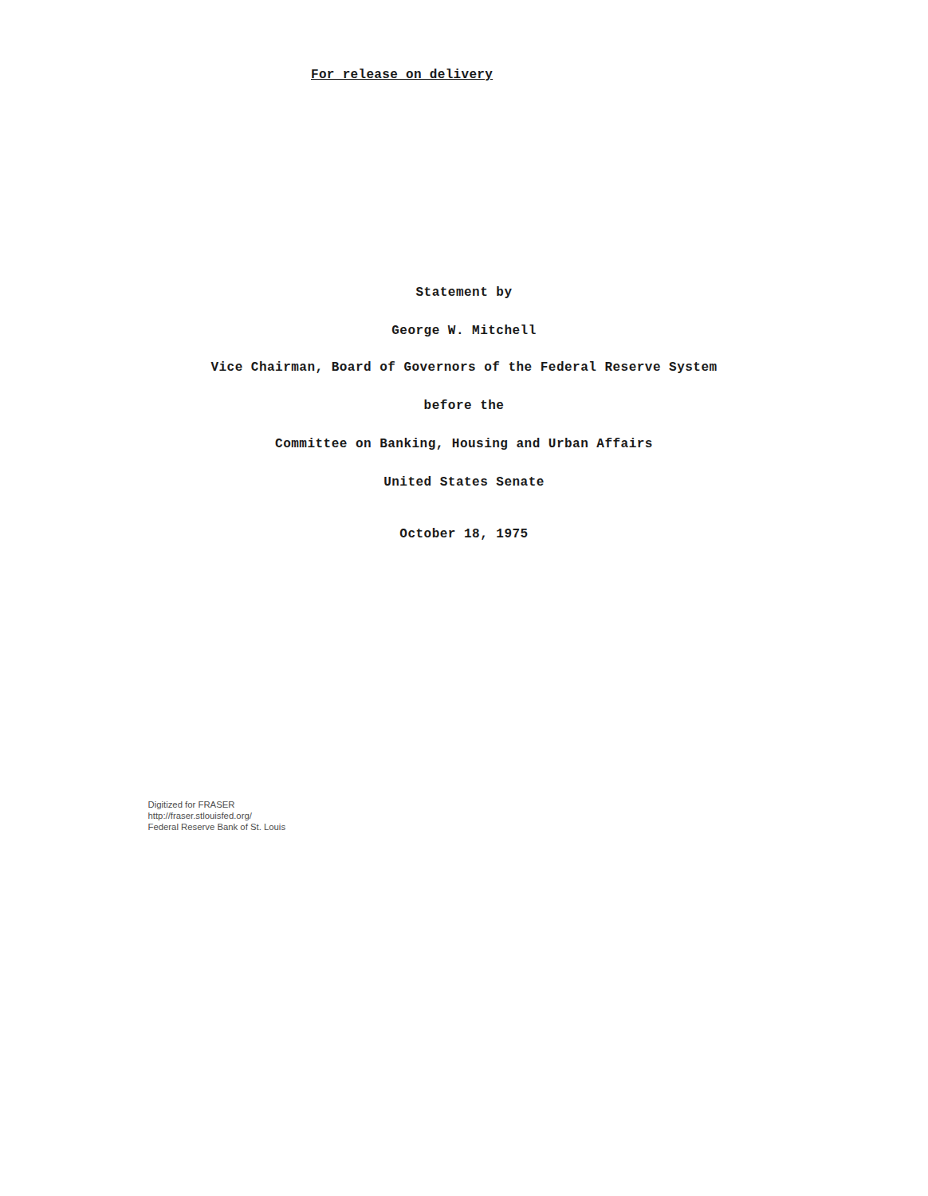For release on delivery
Statement by
George W. Mitchell
Vice Chairman, Board of Governors of the Federal Reserve System
before the
Committee on Banking, Housing and Urban Affairs
United States Senate
October 18, 1975
Digitized for FRASER
http://fraser.stlouisfed.org/
Federal Reserve Bank of St. Louis